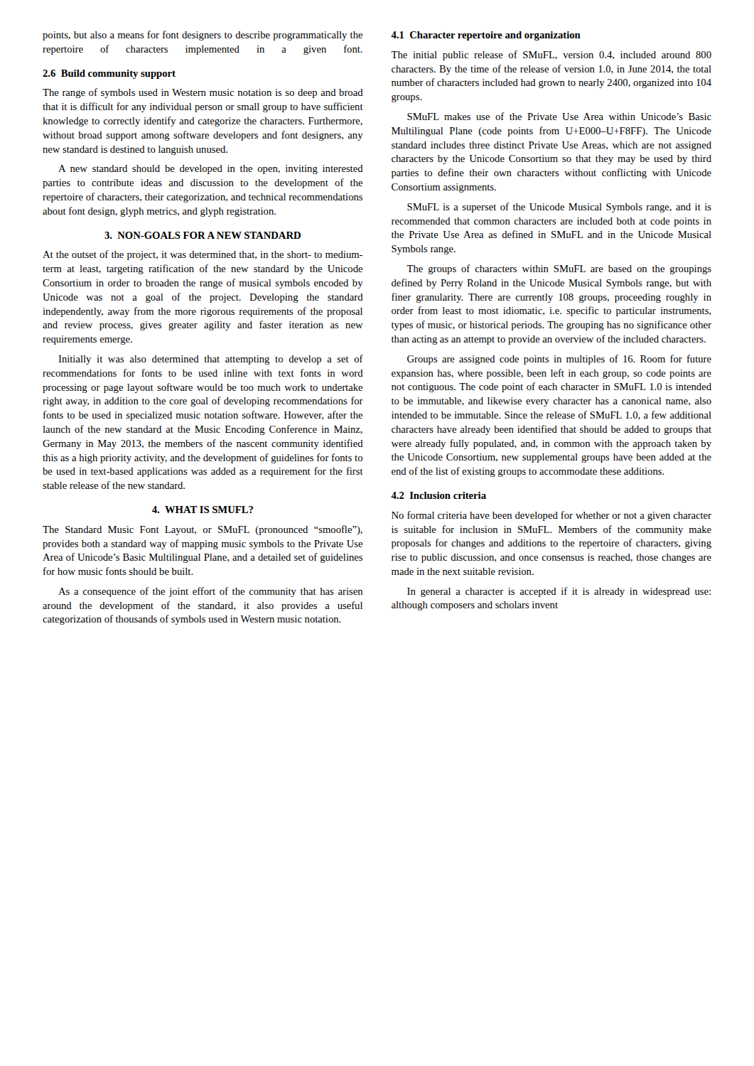points, but also a means for font designers to describe programmatically the repertoire of characters implemented in a given font.
2.6 Build community support
The range of symbols used in Western music notation is so deep and broad that it is difficult for any individual person or small group to have sufficient knowledge to correctly identify and categorize the characters. Furthermore, without broad support among software developers and font designers, any new standard is destined to languish unused.
A new standard should be developed in the open, inviting interested parties to contribute ideas and discussion to the development of the repertoire of characters, their categorization, and technical recommendations about font design, glyph metrics, and glyph registration.
3. Non-goals for a new standard
At the outset of the project, it was determined that, in the short- to medium-term at least, targeting ratification of the new standard by the Unicode Consortium in order to broaden the range of musical symbols encoded by Unicode was not a goal of the project. Developing the standard independently, away from the more rigorous requirements of the proposal and review process, gives greater agility and faster iteration as new requirements emerge.
Initially it was also determined that attempting to develop a set of recommendations for fonts to be used inline with text fonts in word processing or page layout software would be too much work to undertake right away, in addition to the core goal of developing recommendations for fonts to be used in specialized music notation software. However, after the launch of the new standard at the Music Encoding Conference in Mainz, Germany in May 2013, the members of the nascent community identified this as a high priority activity, and the development of guidelines for fonts to be used in text-based applications was added as a requirement for the first stable release of the new standard.
4. What is SMuFL?
The Standard Music Font Layout, or SMuFL (pronounced “smoofle”), provides both a standard way of mapping music symbols to the Private Use Area of Unicode’s Basic Multilingual Plane, and a detailed set of guidelines for how music fonts should be built.
As a consequence of the joint effort of the community that has arisen around the development of the standard, it also provides a useful categorization of thousands of symbols used in Western music notation.
4.1 Character repertoire and organization
The initial public release of SMuFL, version 0.4, included around 800 characters. By the time of the release of version 1.0, in June 2014, the total number of characters included had grown to nearly 2400, organized into 104 groups.
SMuFL makes use of the Private Use Area within Unicode’s Basic Multilingual Plane (code points from U+E000–U+F8FF). The Unicode standard includes three distinct Private Use Areas, which are not assigned characters by the Unicode Consortium so that they may be used by third parties to define their own characters without conflicting with Unicode Consortium assignments.
SMuFL is a superset of the Unicode Musical Symbols range, and it is recommended that common characters are included both at code points in the Private Use Area as defined in SMuFL and in the Unicode Musical Symbols range.
The groups of characters within SMuFL are based on the groupings defined by Perry Roland in the Unicode Musical Symbols range, but with finer granularity. There are currently 108 groups, proceeding roughly in order from least to most idiomatic, i.e. specific to particular instruments, types of music, or historical periods. The grouping has no significance other than acting as an attempt to provide an overview of the included characters.
Groups are assigned code points in multiples of 16. Room for future expansion has, where possible, been left in each group, so code points are not contiguous. The code point of each character in SMuFL 1.0 is intended to be immutable, and likewise every character has a canonical name, also intended to be immutable. Since the release of SMuFL 1.0, a few additional characters have already been identified that should be added to groups that were already fully populated, and, in common with the approach taken by the Unicode Consortium, new supplemental groups have been added at the end of the list of existing groups to accommodate these additions.
4.2 Inclusion criteria
No formal criteria have been developed for whether or not a given character is suitable for inclusion in SMuFL. Members of the community make proposals for changes and additions to the repertoire of characters, giving rise to public discussion, and once consensus is reached, those changes are made in the next suitable revision.
In general a character is accepted if it is already in widespread use: although composers and scholars invent